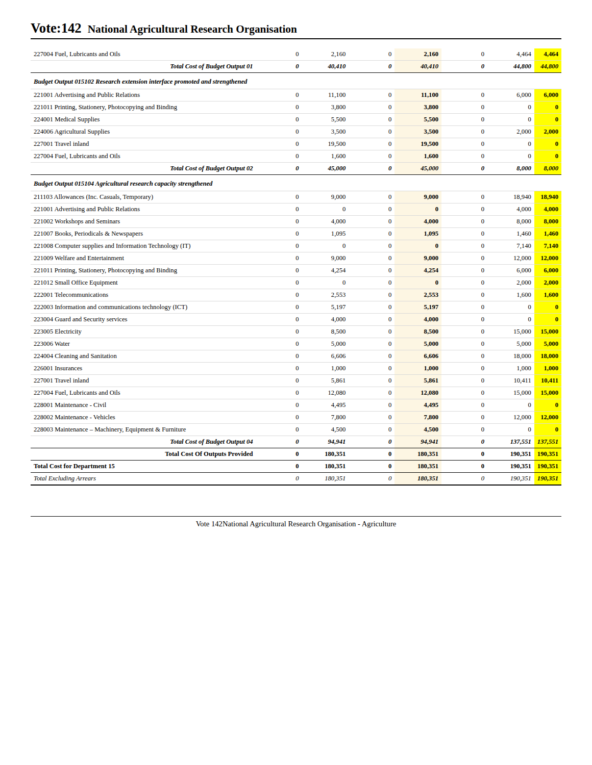Vote:142 National Agricultural Research Organisation
| 227004 Fuel, Lubricants and Oils | 0 | 2,160 | 0 | 2,160 | 0 | 4,464 | 4,464 |
| Total Cost of Budget Output 01 | 0 | 40,410 | 0 | 40,410 | 0 | 44,800 | 44,800 |
| Budget Output 015102 Research extension interface promoted and strengthened |
| 221001 Advertising and Public Relations | 0 | 11,100 | 0 | 11,100 | 0 | 6,000 | 6,000 |
| 221011 Printing, Stationery, Photocopying and Binding | 0 | 3,800 | 0 | 3,800 | 0 | 0 | 0 |
| 224001 Medical Supplies | 0 | 5,500 | 0 | 5,500 | 0 | 0 | 0 |
| 224006 Agricultural Supplies | 0 | 3,500 | 0 | 3,500 | 0 | 2,000 | 2,000 |
| 227001 Travel inland | 0 | 19,500 | 0 | 19,500 | 0 | 0 | 0 |
| 227004 Fuel, Lubricants and Oils | 0 | 1,600 | 0 | 1,600 | 0 | 0 | 0 |
| Total Cost of Budget Output 02 | 0 | 45,000 | 0 | 45,000 | 0 | 8,000 | 8,000 |
| Budget Output 015104 Agricultural research capacity strengthened |
| 211103 Allowances (Inc. Casuals, Temporary) | 0 | 9,000 | 0 | 9,000 | 0 | 18,940 | 18,940 |
| 221001 Advertising and Public Relations | 0 | 0 | 0 | 0 | 0 | 4,000 | 4,000 |
| 221002 Workshops and Seminars | 0 | 4,000 | 0 | 4,000 | 0 | 8,000 | 8,000 |
| 221007 Books, Periodicals & Newspapers | 0 | 1,095 | 0 | 1,095 | 0 | 1,460 | 1,460 |
| 221008 Computer supplies and Information Technology (IT) | 0 | 0 | 0 | 0 | 0 | 7,140 | 7,140 |
| 221009 Welfare and Entertainment | 0 | 9,000 | 0 | 9,000 | 0 | 12,000 | 12,000 |
| 221011 Printing, Stationery, Photocopying and Binding | 0 | 4,254 | 0 | 4,254 | 0 | 6,000 | 6,000 |
| 221012 Small Office Equipment | 0 | 0 | 0 | 0 | 0 | 2,000 | 2,000 |
| 222001 Telecommunications | 0 | 2,553 | 0 | 2,553 | 0 | 1,600 | 1,600 |
| 222003 Information and communications technology (ICT) | 0 | 5,197 | 0 | 5,197 | 0 | 0 | 0 |
| 223004 Guard and Security services | 0 | 4,000 | 0 | 4,000 | 0 | 0 | 0 |
| 223005 Electricity | 0 | 8,500 | 0 | 8,500 | 0 | 15,000 | 15,000 |
| 223006 Water | 0 | 5,000 | 0 | 5,000 | 0 | 5,000 | 5,000 |
| 224004 Cleaning and Sanitation | 0 | 6,606 | 0 | 6,606 | 0 | 18,000 | 18,000 |
| 226001 Insurances | 0 | 1,000 | 0 | 1,000 | 0 | 1,000 | 1,000 |
| 227001 Travel inland | 0 | 5,861 | 0 | 5,861 | 0 | 10,411 | 10,411 |
| 227004 Fuel, Lubricants and Oils | 0 | 12,080 | 0 | 12,080 | 0 | 15,000 | 15,000 |
| 228001 Maintenance - Civil | 0 | 4,495 | 0 | 4,495 | 0 | 0 | 0 |
| 228002 Maintenance - Vehicles | 0 | 7,800 | 0 | 7,800 | 0 | 12,000 | 12,000 |
| 228003 Maintenance – Machinery, Equipment & Furniture | 0 | 4,500 | 0 | 4,500 | 0 | 0 | 0 |
| Total Cost of Budget Output 04 | 0 | 94,941 | 0 | 94,941 | 0 | 137,551 | 137,551 |
| Total Cost Of Outputs Provided | 0 | 180,351 | 0 | 180,351 | 0 | 190,351 | 190,351 |
| Total Cost for Department 15 | 0 | 180,351 | 0 | 180,351 | 0 | 190,351 | 190,351 |
| Total Excluding Arrears | 0 | 180,351 | 0 | 180,351 | 0 | 190,351 | 190,351 |
Vote 142National Agricultural Research Organisation - Agriculture